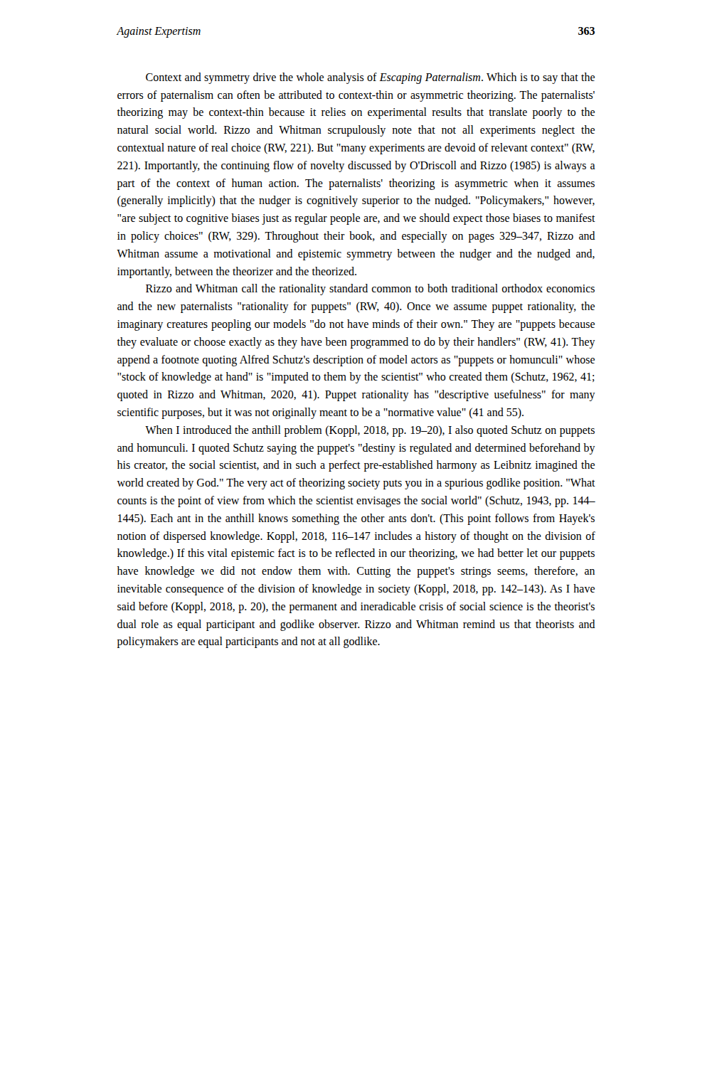Against Expertism 363
Context and symmetry drive the whole analysis of Escaping Paternalism. Which is to say that the errors of paternalism can often be attributed to context-thin or asymmetric theorizing. The paternalists' theorizing may be context-thin because it relies on experimental results that translate poorly to the natural social world. Rizzo and Whitman scrupulously note that not all experiments neglect the contextual nature of real choice (RW, 221). But "many experiments are devoid of relevant context" (RW, 221). Importantly, the continuing flow of novelty discussed by O'Driscoll and Rizzo (1985) is always a part of the context of human action. The paternalists' theorizing is asymmetric when it assumes (generally implicitly) that the nudger is cognitively superior to the nudged. "Policymakers," however, "are subject to cognitive biases just as regular people are, and we should expect those biases to manifest in policy choices" (RW, 329). Throughout their book, and especially on pages 329–347, Rizzo and Whitman assume a motivational and epistemic symmetry between the nudger and the nudged and, importantly, between the theorizer and the theorized.
Rizzo and Whitman call the rationality standard common to both traditional orthodox economics and the new paternalists "rationality for puppets" (RW, 40). Once we assume puppet rationality, the imaginary creatures peopling our models "do not have minds of their own." They are "puppets because they evaluate or choose exactly as they have been programmed to do by their handlers" (RW, 41). They append a footnote quoting Alfred Schutz's description of model actors as "puppets or homunculi" whose "stock of knowledge at hand" is "imputed to them by the scientist" who created them (Schutz, 1962, 41; quoted in Rizzo and Whitman, 2020, 41). Puppet rationality has "descriptive usefulness" for many scientific purposes, but it was not originally meant to be a "normative value" (41 and 55).
When I introduced the anthill problem (Koppl, 2018, pp. 19–20), I also quoted Schutz on puppets and homunculi. I quoted Schutz saying the puppet's "destiny is regulated and determined beforehand by his creator, the social scientist, and in such a perfect pre-established harmony as Leibnitz imagined the world created by God." The very act of theorizing society puts you in a spurious godlike position. "What counts is the point of view from which the scientist envisages the social world" (Schutz, 1943, pp. 144–1445). Each ant in the anthill knows something the other ants don't. (This point follows from Hayek's notion of dispersed knowledge. Koppl, 2018, 116–147 includes a history of thought on the division of knowledge.) If this vital epistemic fact is to be reflected in our theorizing, we had better let our puppets have knowledge we did not endow them with. Cutting the puppet's strings seems, therefore, an inevitable consequence of the division of knowledge in society (Koppl, 2018, pp. 142–143). As I have said before (Koppl, 2018, p. 20), the permanent and ineradicable crisis of social science is the theorist's dual role as equal participant and godlike observer. Rizzo and Whitman remind us that theorists and policymakers are equal participants and not at all godlike.